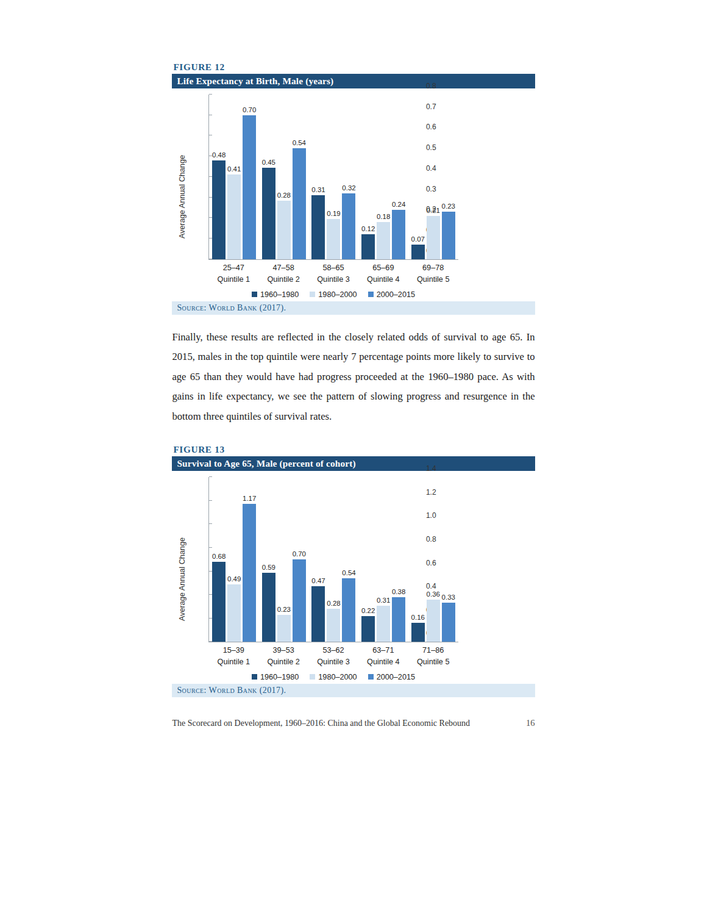FIGURE 12
Life Expectancy at Birth, Male (years)
Average Annual Change
0.0
0.1
0.2
0.3
0.4
0.5
0.6
0.7
0.8
0.48
0.41
0.70
0.45
0.28
0.54
0.31
0.19
0.32
0.12
0.18
0.24
0.07
0.21
0.23
25–47Quintile 1
47–58Quintile 2
58–65Quintile 3
65–69Quintile 4
69–78Quintile 5
1960–1980
1980–2000
2000–2015
Source: World Bank (2017).
Finally, these results are reflected in the closely related odds of survival to age 65. In 2015, males in the top quintile were nearly 7 percentage points more likely to survive to age 65 than they would have had progress proceeded at the 1960–1980 pace. As with gains in life expectancy, we see the pattern of slowing progress and resurgence in the bottom three quintiles of survival rates.
FIGURE 13
Survival to Age 65, Male (percent of cohort)
Average Annual Change
0.0
0.2
0.4
0.6
0.8
1.0
1.2
1.4
0.68
0.49
1.17
0.59
0.23
0.70
0.47
0.28
0.54
0.22
0.31
0.38
0.16
0.36
0.33
15–39Quintile 1
39–53Quintile 2
53–62Quintile 3
63–71Quintile 4
71–86Quintile 5
1960–1980
1980–2000
2000–2015
Source: World Bank (2017).
The Scorecard on Development, 1960–2016: China and the Global Economic Rebound
16